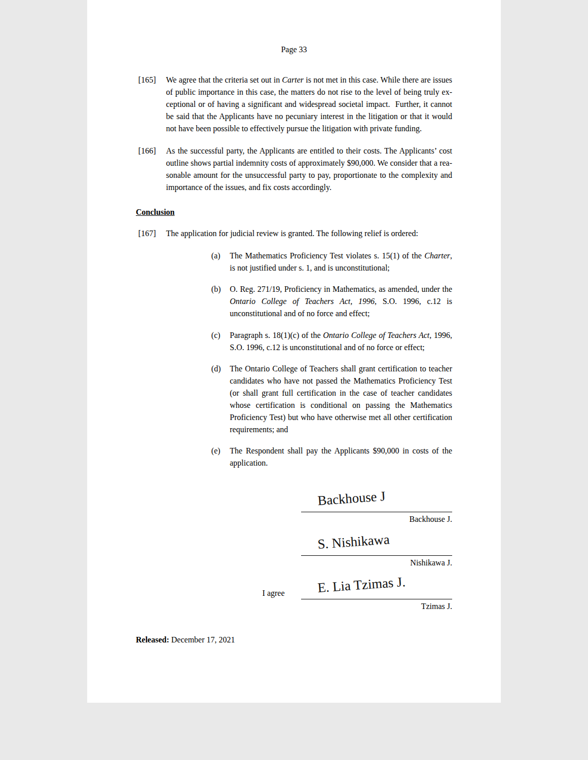Page 33
[165] We agree that the criteria set out in Carter is not met in this case. While there are issues of public importance in this case, the matters do not rise to the level of being truly exceptional or of having a significant and widespread societal impact. Further, it cannot be said that the Applicants have no pecuniary interest in the litigation or that it would not have been possible to effectively pursue the litigation with private funding.
[166] As the successful party, the Applicants are entitled to their costs. The Applicants’ cost outline shows partial indemnity costs of approximately $90,000. We consider that a reasonable amount for the unsuccessful party to pay, proportionate to the complexity and importance of the issues, and fix costs accordingly.
Conclusion
[167] The application for judicial review is granted. The following relief is ordered:
(a) The Mathematics Proficiency Test violates s. 15(1) of the Charter, is not justified under s. 1, and is unconstitutional;
(b) O. Reg. 271/19, Proficiency in Mathematics, as amended, under the Ontario College of Teachers Act, 1996, S.O. 1996, c.12 is unconstitutional and of no force and effect;
(c) Paragraph s. 18(1)(c) of the Ontario College of Teachers Act, 1996, S.O. 1996, c.12 is unconstitutional and of no force or effect;
(d) The Ontario College of Teachers shall grant certification to teacher candidates who have not passed the Mathematics Proficiency Test (or shall grant full certification in the case of teacher candidates whose certification is conditional on passing the Mathematics Proficiency Test) but who have otherwise met all other certification requirements; and
(e) The Respondent shall pay the Applicants $90,000 in costs of the application.
Backhouse J
Backhouse J.
S. Nishikawa
Nishikawa J.
I agree
E. Lia Tzimas J.
Tzimas J.
Released: December 17, 2021